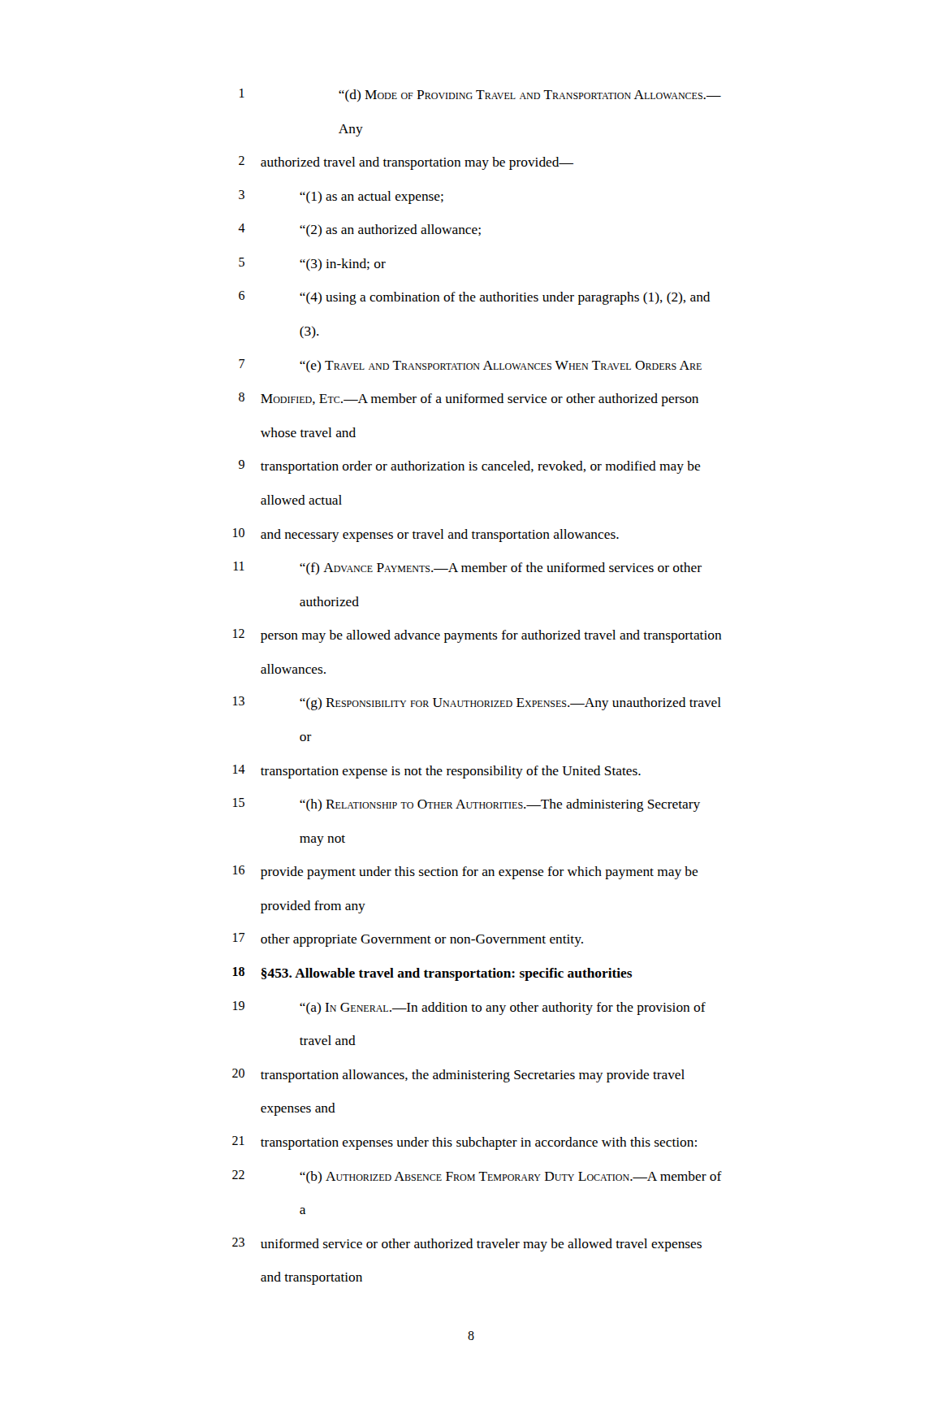“(d) Mode of Providing Travel and Transportation Allowances.—Any
authorized travel and transportation may be provided—
“(1) as an actual expense;
“(2) as an authorized allowance;
“(3) in-kind; or
“(4) using a combination of the authorities under paragraphs (1), (2), and (3).
“(e) Travel and Transportation Allowances When Travel Orders Are
Modified, Etc.—A member of a uniformed service or other authorized person whose travel and
transportation order or authorization is canceled, revoked, or modified may be allowed actual
and necessary expenses or travel and transportation allowances.
“(f) Advance Payments.—A member of the uniformed services or other authorized
person may be allowed advance payments for authorized travel and transportation allowances.
“(g) Responsibility for Unauthorized Expenses.—Any unauthorized travel or
transportation expense is not the responsibility of the United States.
“(h) Relationship to Other Authorities.—The administering Secretary may not
provide payment under this section for an expense for which payment may be provided from any
other appropriate Government or non-Government entity.
§453. Allowable travel and transportation: specific authorities
“(a) In General.—In addition to any other authority for the provision of travel and
transportation allowances, the administering Secretaries may provide travel expenses and
transportation expenses under this subchapter in accordance with this section:
“(b) Authorized Absence From Temporary Duty Location.—A member of a
uniformed service or other authorized traveler may be allowed travel expenses and transportation
8